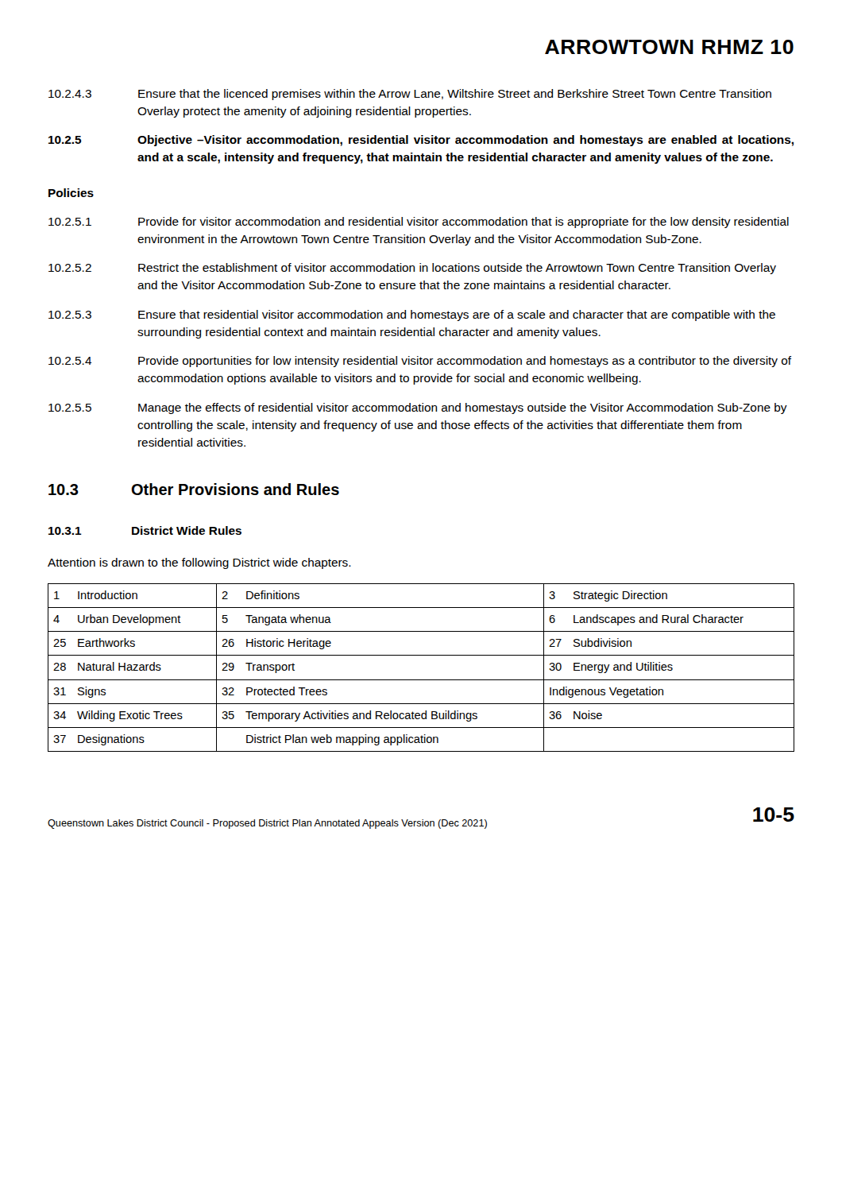ARROWTOWN RHMZ 10
10.2.4.3
Ensure that the licenced premises within the Arrow Lane, Wiltshire Street and Berkshire Street Town Centre Transition Overlay protect the amenity of adjoining residential properties.
10.2.5
Objective –Visitor accommodation, residential visitor accommodation and homestays are enabled at locations, and at a scale, intensity and frequency, that maintain the residential character and amenity values of the zone.
Policies
10.2.5.1
Provide for visitor accommodation and residential visitor accommodation that is appropriate for the low density residential environment in the Arrowtown Town Centre Transition Overlay and the Visitor Accommodation Sub-Zone.
10.2.5.2
Restrict the establishment of visitor accommodation in locations outside the Arrowtown Town Centre Transition Overlay and the Visitor Accommodation Sub-Zone to ensure that the zone maintains a residential character.
10.2.5.3
Ensure that residential visitor accommodation and homestays are of a scale and character that are compatible with the surrounding residential context and maintain residential character and amenity values.
10.2.5.4
Provide opportunities for low intensity residential visitor accommodation and homestays as a contributor to the diversity of accommodation options available to visitors and to provide for social and economic wellbeing.
10.2.5.5
Manage the effects of residential visitor accommodation and homestays outside the Visitor Accommodation Sub-Zone by controlling the scale, intensity and frequency of use and those effects of the activities that differentiate them from residential activities.
10.3 Other Provisions and Rules
10.3.1 District Wide Rules
Attention is drawn to the following District wide chapters.
| 1 | Introduction | 2 | Definitions | 3 | Strategic Direction |
| 4 | Urban Development | 5 | Tangata whenua | 6 | Landscapes and Rural Character |
| 25 | Earthworks | 26 | Historic Heritage | 27 | Subdivision |
| 28 | Natural Hazards | 29 | Transport | 30 | Energy and Utilities |
| 31 | Signs | 32 | Protected Trees | Indigenous Vegetation |
| 34 | Wilding Exotic Trees | 35 | Temporary Activities and Relocated Buildings | 36 | Noise |
| 37 | Designations | | District Plan web mapping application | | |
Queenstown Lakes District Council - Proposed District Plan Annotated Appeals Version (Dec 2021)
10-5